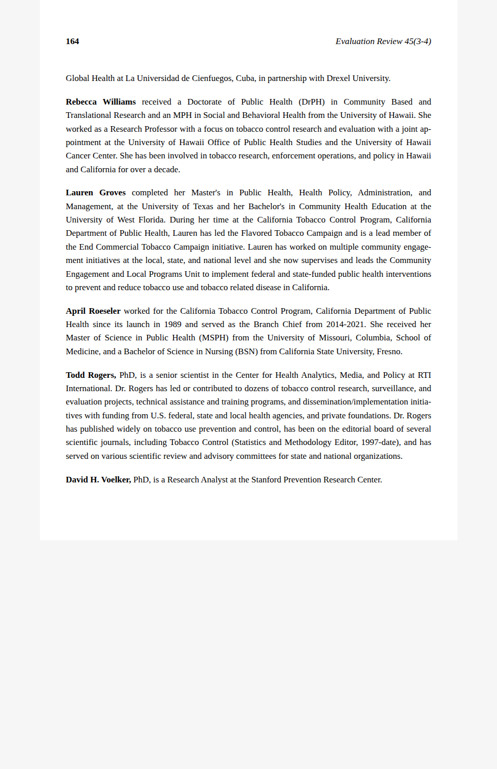164 Evaluation Review 45(3-4)
Global Health at La Universidad de Cienfuegos, Cuba, in partnership with Drexel University.
Rebecca Williams received a Doctorate of Public Health (DrPH) in Community Based and Translational Research and an MPH in Social and Behavioral Health from the University of Hawaii. She worked as a Research Professor with a focus on tobacco control research and evaluation with a joint appointment at the University of Hawaii Office of Public Health Studies and the University of Hawaii Cancer Center. She has been involved in tobacco research, enforcement operations, and policy in Hawaii and California for over a decade.
Lauren Groves completed her Master's in Public Health, Health Policy, Administration, and Management, at the University of Texas and her Bachelor's in Community Health Education at the University of West Florida. During her time at the California Tobacco Control Program, California Department of Public Health, Lauren has led the Flavored Tobacco Campaign and is a lead member of the End Commercial Tobacco Campaign initiative. Lauren has worked on multiple community engagement initiatives at the local, state, and national level and she now supervises and leads the Community Engagement and Local Programs Unit to implement federal and state-funded public health interventions to prevent and reduce tobacco use and tobacco related disease in California.
April Roeseler worked for the California Tobacco Control Program, California Department of Public Health since its launch in 1989 and served as the Branch Chief from 2014-2021. She received her Master of Science in Public Health (MSPH) from the University of Missouri, Columbia, School of Medicine, and a Bachelor of Science in Nursing (BSN) from California State University, Fresno.
Todd Rogers, PhD, is a senior scientist in the Center for Health Analytics, Media, and Policy at RTI International. Dr. Rogers has led or contributed to dozens of tobacco control research, surveillance, and evaluation projects, technical assistance and training programs, and dissemination/implementation initiatives with funding from U.S. federal, state and local health agencies, and private foundations. Dr. Rogers has published widely on tobacco use prevention and control, has been on the editorial board of several scientific journals, including Tobacco Control (Statistics and Methodology Editor, 1997-date), and has served on various scientific review and advisory committees for state and national organizations.
David H. Voelker, PhD, is a Research Analyst at the Stanford Prevention Research Center.